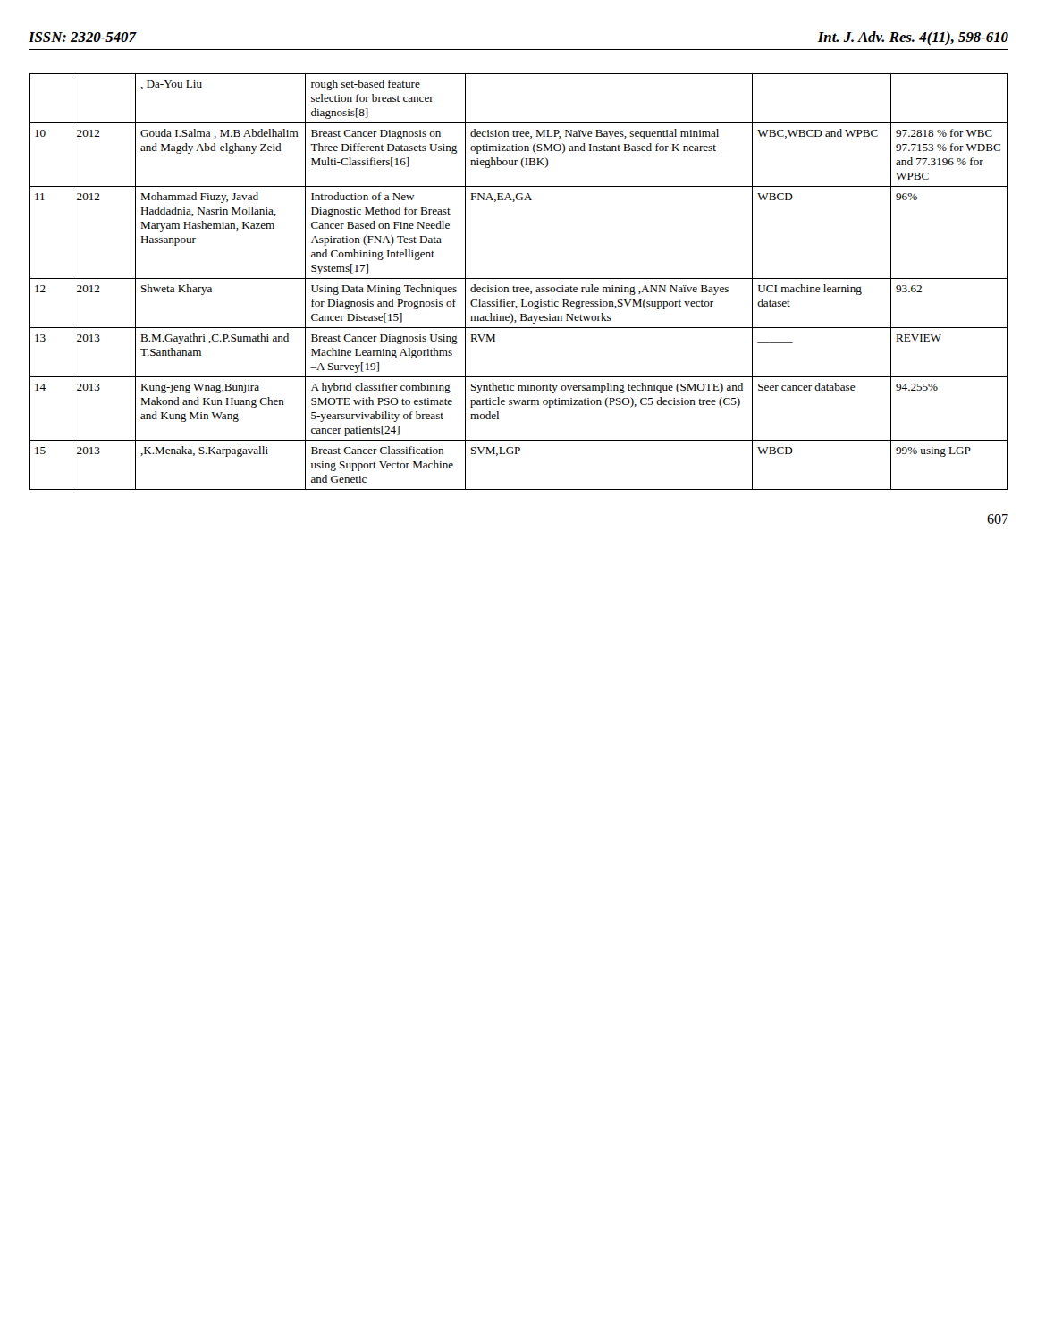ISSN: 2320-5407 Int. J. Adv. Res. 4(11), 598-610
| | | , Da-You Liu | rough set-based feature selection for breast cancer diagnosis[8] | | | |
| 10 | 2012 | Gouda I.Salma , M.B Abdelhalim and Magdy Abd-elghany Zeid | Breast Cancer Diagnosis on Three Different Datasets Using Multi-Classifiers[16] | decision tree, MLP, Naïve Bayes, sequential minimal optimization (SMO) and Instant Based for K nearest nieghbour (IBK) | WBC,WBCD and WPBC | 97.2818 % for WBC 97.7153 % for WDBC and 77.3196 % for WPBC |
| 11 | 2012 | Mohammad Fiuzy, Javad Haddadnia, Nasrin Mollania, Maryam Hashemian, Kazem Hassanpour | Introduction of a New Diagnostic Method for Breast Cancer Based on Fine Needle Aspiration (FNA) Test Data and Combining Intelligent Systems[17] | FNA,EA,GA | WBCD | 96% |
| 12 | 2012 | Shweta Kharya | Using Data Mining Techniques for Diagnosis and Prognosis of Cancer Disease[15] | decision tree, associate rule mining ,ANN Naïve Bayes Classifier, Logistic Regression,SVM(support vector machine), Bayesian Networks | UCI machine learning dataset | 93.62 |
| 13 | 2013 | B.M.Gayathri ,C.P.Sumathi and T.Santhanam | Breast Cancer Diagnosis Using Machine Learning Algorithms –A Survey[19] | RVM | ______ | REVIEW |
| 14 | 2013 | Kung-jeng Wnag,Bunjira Makond and Kun Huang Chen and Kung Min Wang | A hybrid classifier combining SMOTE with PSO to estimate 5-yearsurvivability of breast cancer patients[24] | Synthetic minority oversampling technique (SMOTE) and particle swarm optimization (PSO), C5 decision tree (C5) model | Seer cancer database | 94.255% |
| 15 | 2013 | ,K.Menaka, S.Karpagavalli | Breast Cancer Classification using Support Vector Machine and Genetic | SVM,LGP | WBCD | 99% using LGP |
607